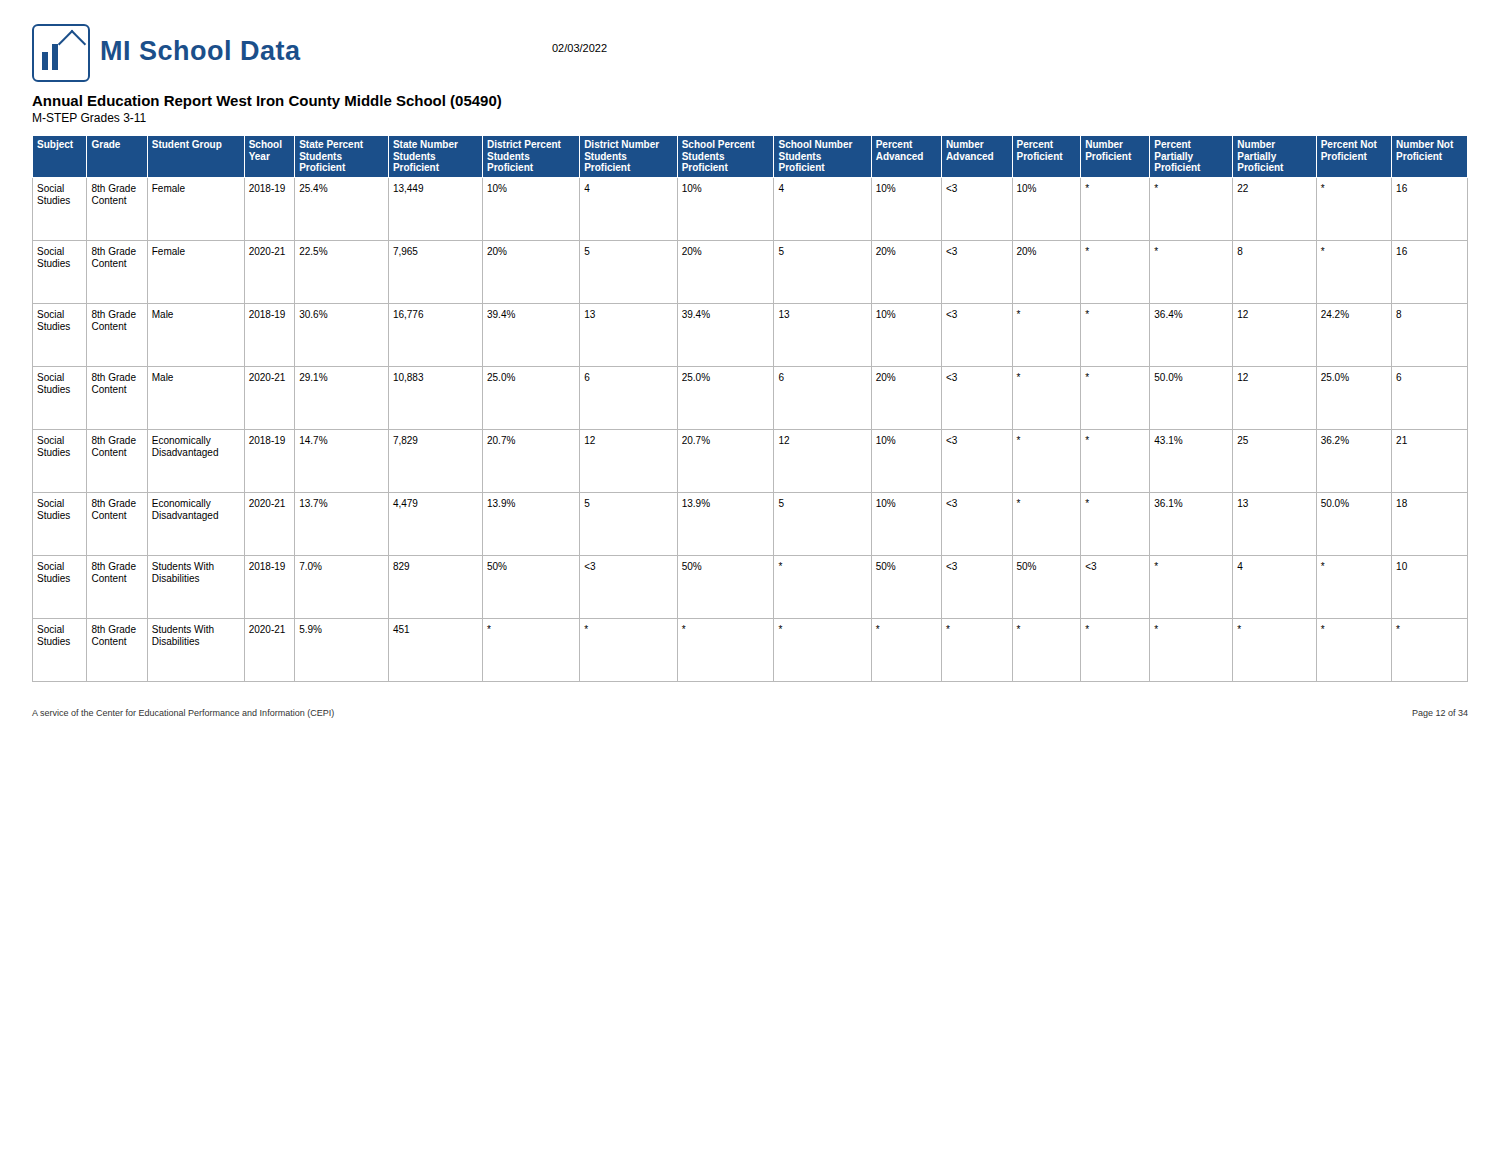MI School Data
02/03/2022
Annual Education Report West Iron County Middle School (05490)
M-STEP Grades 3-11
| Subject | Grade | Student Group | School Year | State Percent Students Proficient | State Number Students Proficient | District Percent Students Proficient | District Number Students Proficient | School Percent Students Proficient | School Number Students Proficient | Percent Advanced | Number Advanced | Percent Proficient | Number Proficient | Percent Partially Proficient | Number Partially Proficient | Percent Not Proficient | Number Not Proficient |
| --- | --- | --- | --- | --- | --- | --- | --- | --- | --- | --- | --- | --- | --- | --- | --- | --- | --- |
| Social Studies | 8th Grade Content | Female | 2018-19 | 25.4% | 13,449 | 10% | 4 | 10% | 4 | 10% | <3 | 10% | * | * | 22 | * | 16 |
| Social Studies | 8th Grade Content | Female | 2020-21 | 22.5% | 7,965 | 20% | 5 | 20% | 5 | 20% | <3 | 20% | * | * | 8 | * | 16 |
| Social Studies | 8th Grade Content | Male | 2018-19 | 30.6% | 16,776 | 39.4% | 13 | 39.4% | 13 | 10% | <3 | * | * | 36.4% | 12 | 24.2% | 8 |
| Social Studies | 8th Grade Content | Male | 2020-21 | 29.1% | 10,883 | 25.0% | 6 | 25.0% | 6 | 20% | <3 | * | * | 50.0% | 12 | 25.0% | 6 |
| Social Studies | 8th Grade Content | Economically Disadvantaged | 2018-19 | 14.7% | 7,829 | 20.7% | 12 | 20.7% | 12 | 10% | <3 | * | * | 43.1% | 25 | 36.2% | 21 |
| Social Studies | 8th Grade Content | Economically Disadvantaged | 2020-21 | 13.7% | 4,479 | 13.9% | 5 | 13.9% | 5 | 10% | <3 | * | * | 36.1% | 13 | 50.0% | 18 |
| Social Studies | 8th Grade Content | Students With Disabilities | 2018-19 | 7.0% | 829 | 50% | <3 | 50% | * | 50% | <3 | 50% | <3 | * | 4 | * | 10 |
| Social Studies | 8th Grade Content | Students With Disabilities | 2020-21 | 5.9% | 451 | * | * | * | * | * | * | * | * | * | * | * | * |
A service of the Center for Educational Performance and Information (CEPI)
Page 12 of 34